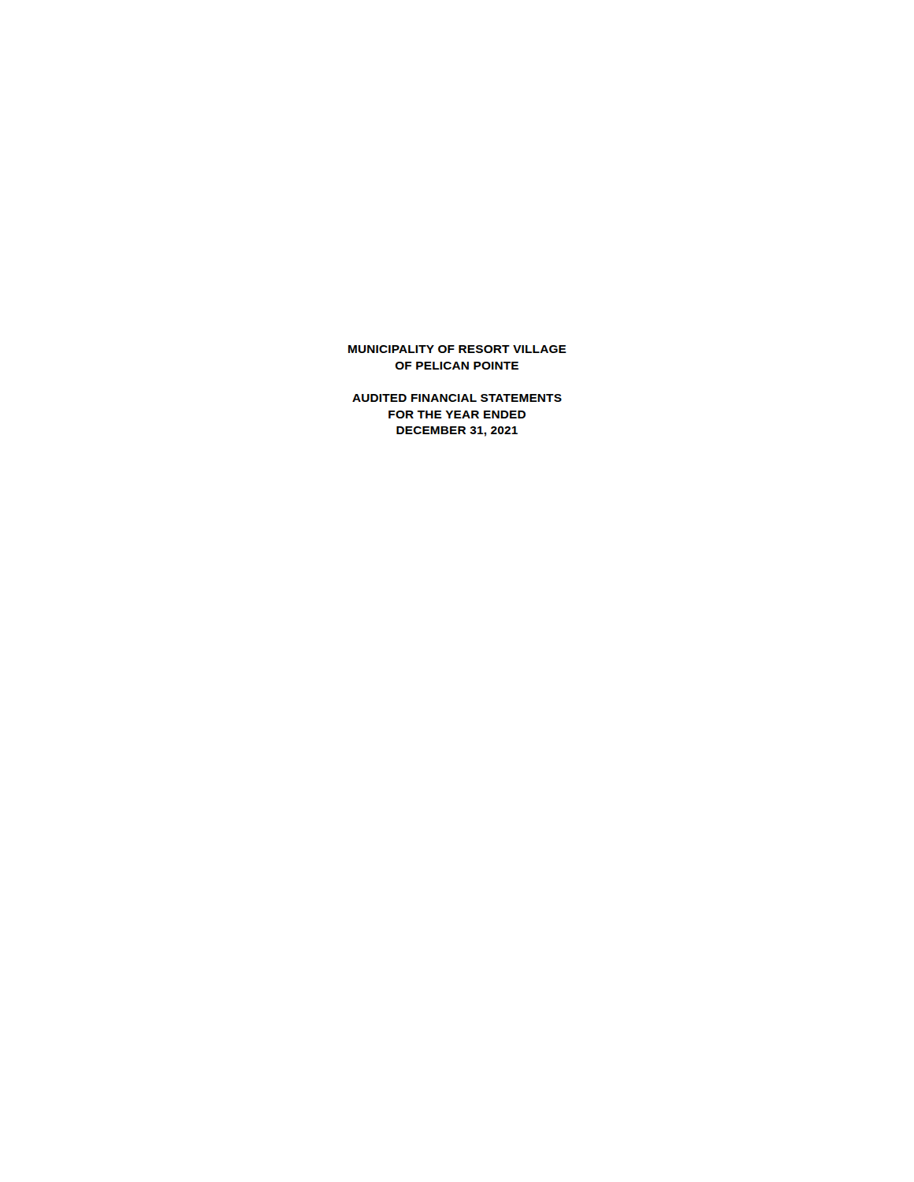MUNICIPALITY OF RESORT VILLAGE
OF PELICAN POINTE
AUDITED FINANCIAL STATEMENTS
FOR THE YEAR ENDED
DECEMBER 31, 2021